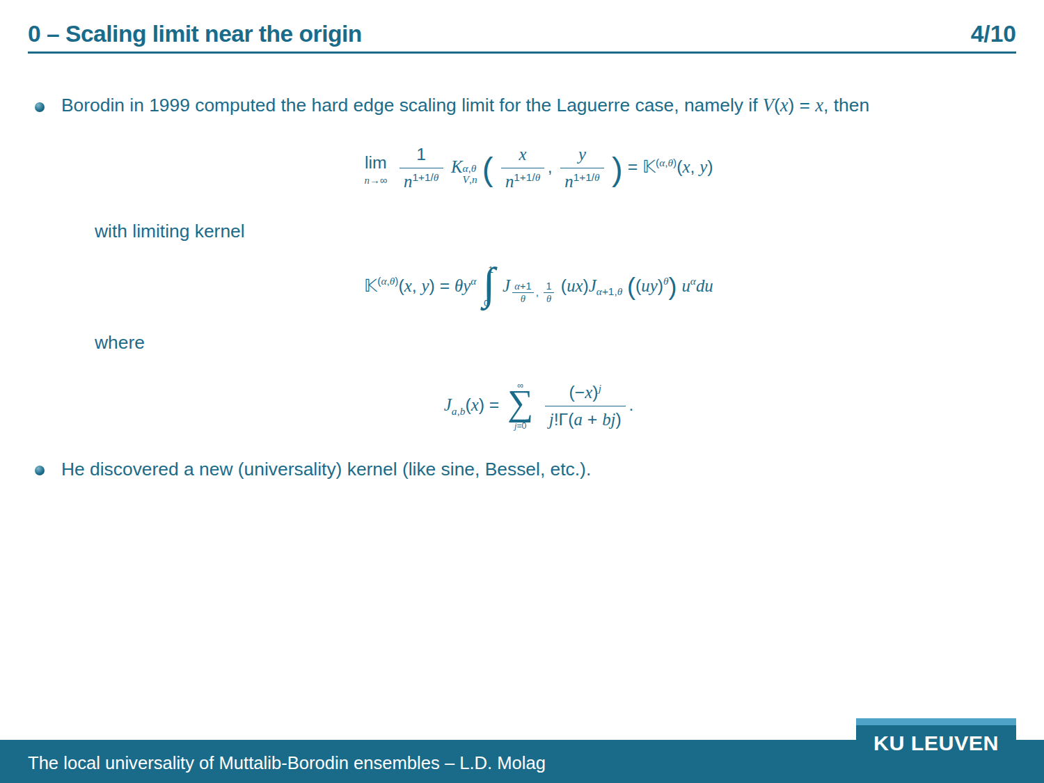0 – Scaling limit near the origin
4/10
Borodin in 1999 computed the hard edge scaling limit for the Laguerre case, namely if V(x) = x, then
lim n→∞ 1 n1+1/θ Kα,θ V,n ( xn1+1/θ, yn1+1/θ ) = 𝕂(α,θ)(x, y)
with limiting kernel
𝕂(α,θ)(x, y) = θyα 1∫0 Jα+1 θ, 1 θ (ux)Jα+1,θ ((uy)θ) uαdu
where
Ja,b(x) = ∞∑j=0 (−x)j j!Γ(a + bj).
He discovered a new (universality) kernel (like sine, Bessel, etc.).
The local universality of Muttalib-Borodin ensembles – L.D. Molag
KU LEUVEN